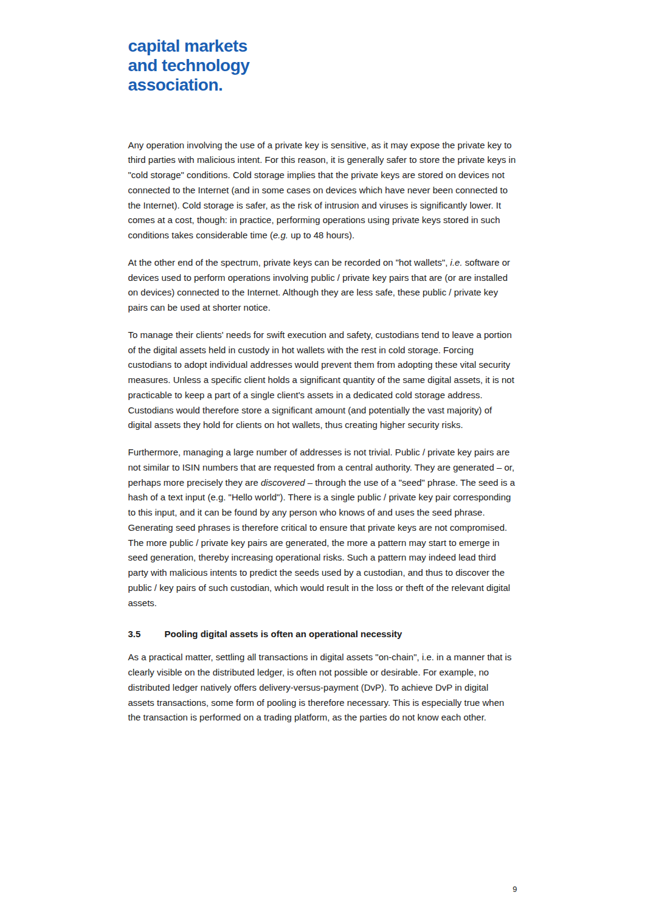capital markets
and technology
association.
Any operation involving the use of a private key is sensitive, as it may expose the private key to third parties with malicious intent. For this reason, it is generally safer to store the private keys in "cold storage" conditions. Cold storage implies that the private keys are stored on devices not connected to the Internet (and in some cases on devices which have never been connected to the Internet). Cold storage is safer, as the risk of intrusion and viruses is significantly lower. It comes at a cost, though: in practice, performing operations using private keys stored in such conditions takes considerable time (e.g. up to 48 hours).
At the other end of the spectrum, private keys can be recorded on "hot wallets", i.e. software or devices used to perform operations involving public / private key pairs that are (or are installed on devices) connected to the Internet. Although they are less safe, these public / private key pairs can be used at shorter notice.
To manage their clients' needs for swift execution and safety, custodians tend to leave a portion of the digital assets held in custody in hot wallets with the rest in cold storage. Forcing custodians to adopt individual addresses would prevent them from adopting these vital security measures. Unless a specific client holds a significant quantity of the same digital assets, it is not practicable to keep a part of a single client's assets in a dedicated cold storage address. Custodians would therefore store a significant amount (and potentially the vast majority) of digital assets they hold for clients on hot wallets, thus creating higher security risks.
Furthermore, managing a large number of addresses is not trivial. Public / private key pairs are not similar to ISIN numbers that are requested from a central authority. They are generated – or, perhaps more precisely they are discovered – through the use of a "seed" phrase. The seed is a hash of a text input (e.g. "Hello world"). There is a single public / private key pair corresponding to this input, and it can be found by any person who knows of and uses the seed phrase. Generating seed phrases is therefore critical to ensure that private keys are not compromised. The more public / private key pairs are generated, the more a pattern may start to emerge in seed generation, thereby increasing operational risks. Such a pattern may indeed lead third party with malicious intents to predict the seeds used by a custodian, and thus to discover the public / key pairs of such custodian, which would result in the loss or theft of the relevant digital assets.
3.5 Pooling digital assets is often an operational necessity
As a practical matter, settling all transactions in digital assets "on-chain", i.e. in a manner that is clearly visible on the distributed ledger, is often not possible or desirable. For example, no distributed ledger natively offers delivery-versus-payment (DvP). To achieve DvP in digital assets transactions, some form of pooling is therefore necessary. This is especially true when the transaction is performed on a trading platform, as the parties do not know each other.
9